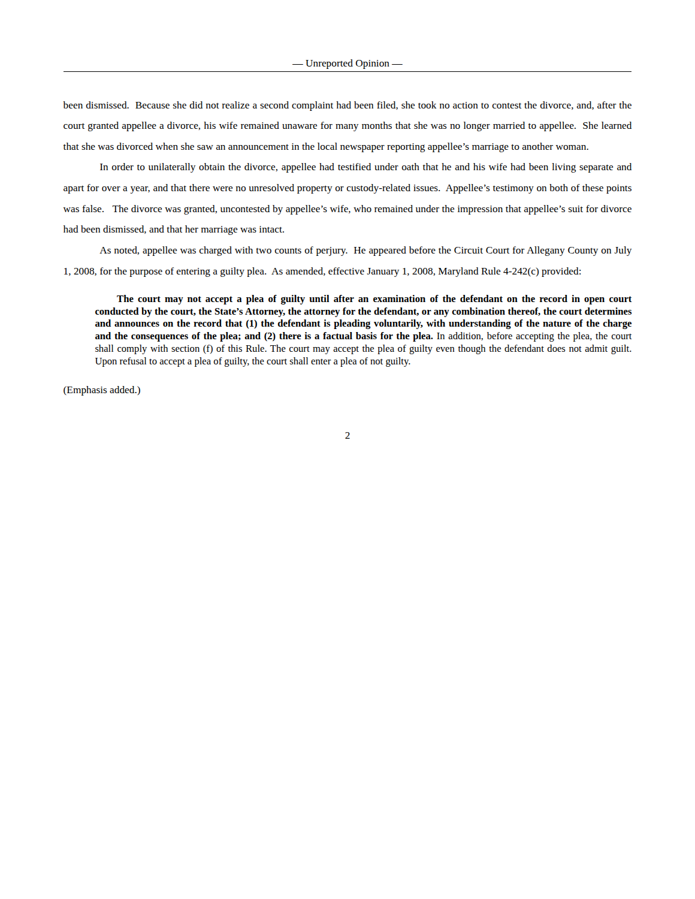— Unreported Opinion —
been dismissed. Because she did not realize a second complaint had been filed, she took no action to contest the divorce, and, after the court granted appellee a divorce, his wife remained unaware for many months that she was no longer married to appellee. She learned that she was divorced when she saw an announcement in the local newspaper reporting appellee’s marriage to another woman.
In order to unilaterally obtain the divorce, appellee had testified under oath that he and his wife had been living separate and apart for over a year, and that there were no unresolved property or custody-related issues. Appellee’s testimony on both of these points was false. The divorce was granted, uncontested by appellee’s wife, who remained under the impression that appellee’s suit for divorce had been dismissed, and that her marriage was intact.
As noted, appellee was charged with two counts of perjury. He appeared before the Circuit Court for Allegany County on July 1, 2008, for the purpose of entering a guilty plea. As amended, effective January 1, 2008, Maryland Rule 4-242(c) provided:
The court may not accept a plea of guilty until after an examination of the defendant on the record in open court conducted by the court, the State’s Attorney, the attorney for the defendant, or any combination thereof, the court determines and announces on the record that (1) the defendant is pleading voluntarily, with understanding of the nature of the charge and the consequences of the plea; and (2) there is a factual basis for the plea. In addition, before accepting the plea, the court shall comply with section (f) of this Rule. The court may accept the plea of guilty even though the defendant does not admit guilt. Upon refusal to accept a plea of guilty, the court shall enter a plea of not guilty.
(Emphasis added.)
2